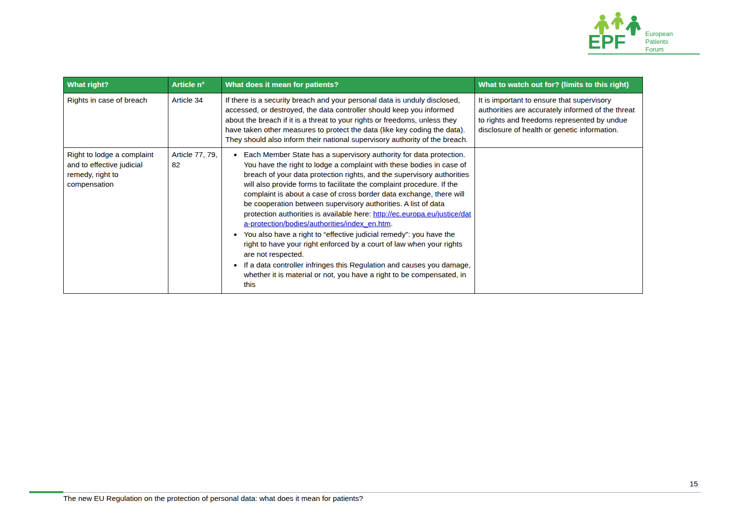EPF European Patients Forum
| What right? | Article n° | What does it mean for patients? | What to watch out for? (limits to this right) |
| --- | --- | --- | --- |
| Rights in case of breach | Article 34 | If there is a security breach and your personal data is unduly disclosed, accessed, or destroyed, the data controller should keep you informed about the breach if it is a threat to your rights or freedoms, unless they have taken other measures to protect the data (like key coding the data). They should also inform their national supervisory authority of the breach. | It is important to ensure that supervisory authorities are accurately informed of the threat to rights and freedoms represented by undue disclosure of health or genetic information. |
| Right to lodge a complaint and to effective judicial remedy, right to compensation | Article 77, 79, 82 | Each Member State has a supervisory authority for data protection. You have the right to lodge a complaint with these bodies in case of breach of your data protection rights, and the supervisory authorities will also provide forms to facilitate the complaint procedure. If the complaint is about a case of cross border data exchange, there will be cooperation between supervisory authorities. A list of data protection authorities is available here: http://ec.europa.eu/justice/data-protection/bodies/authorities/index_en.htm . You also have a right to “effective judicial remedy”: you have the right to have your right enforced by a court of law when your rights are not respected. If a data controller infringes this Regulation and causes you damage, whether it is material or not, you have a right to be compensated, in this | |
15
The new EU Regulation on the protection of personal data: what does it mean for patients?